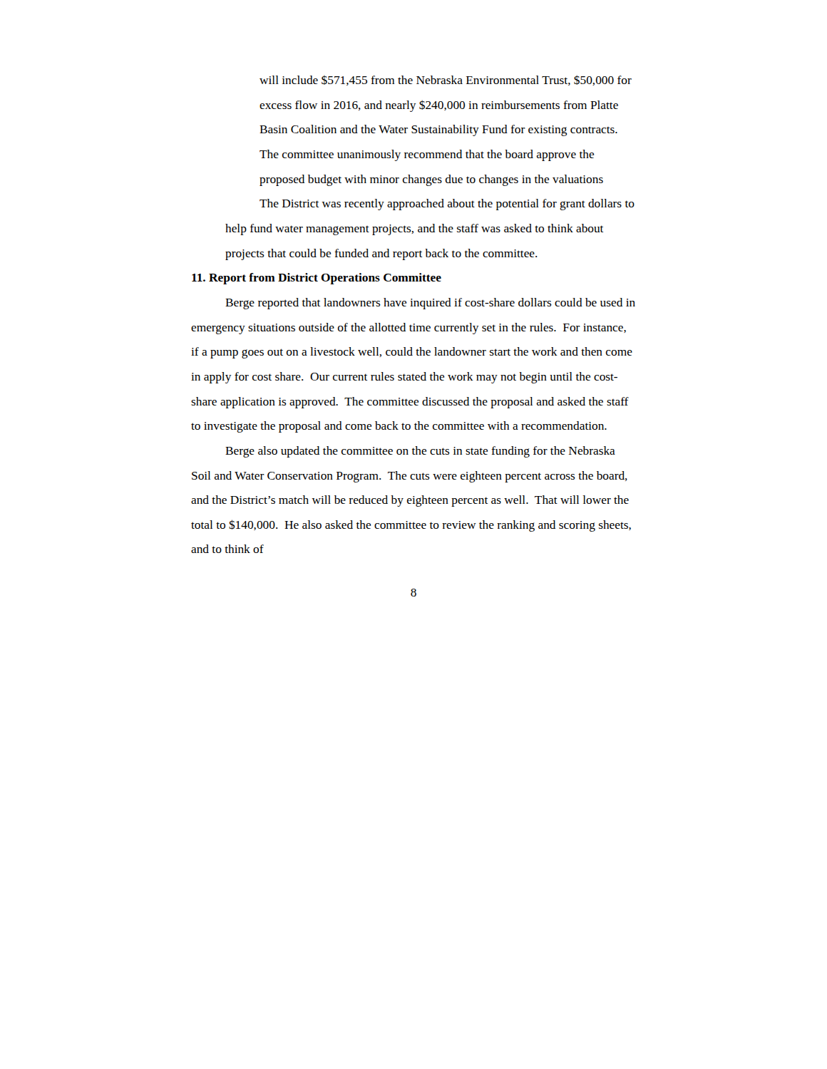will include $571,455 from the Nebraska Environmental Trust, $50,000 for excess flow in 2016, and nearly $240,000 in reimbursements from Platte Basin Coalition and the Water Sustainability Fund for existing contracts. The committee unanimously recommend that the board approve the proposed budget with minor changes due to changes in the valuations
The District was recently approached about the potential for grant dollars to help fund water management projects, and the staff was asked to think about projects that could be funded and report back to the committee.
11. Report from District Operations Committee
Berge reported that landowners have inquired if cost-share dollars could be used in emergency situations outside of the allotted time currently set in the rules. For instance, if a pump goes out on a livestock well, could the landowner start the work and then come in apply for cost share. Our current rules stated the work may not begin until the cost-share application is approved. The committee discussed the proposal and asked the staff to investigate the proposal and come back to the committee with a recommendation.
Berge also updated the committee on the cuts in state funding for the Nebraska Soil and Water Conservation Program. The cuts were eighteen percent across the board, and the District’s match will be reduced by eighteen percent as well. That will lower the total to $140,000. He also asked the committee to review the ranking and scoring sheets, and to think of
8